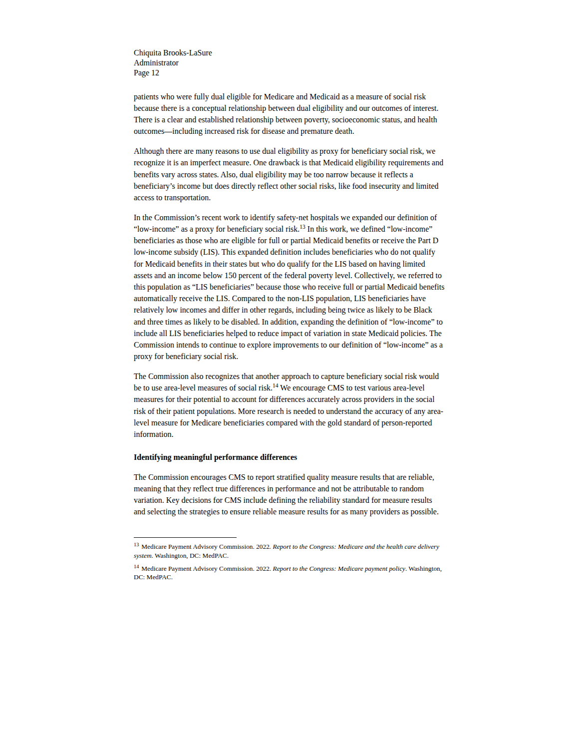Chiquita Brooks-LaSure
Administrator
Page 12
patients who were fully dual eligible for Medicare and Medicaid as a measure of social risk because there is a conceptual relationship between dual eligibility and our outcomes of interest. There is a clear and established relationship between poverty, socioeconomic status, and health outcomes—including increased risk for disease and premature death.
Although there are many reasons to use dual eligibility as proxy for beneficiary social risk, we recognize it is an imperfect measure. One drawback is that Medicaid eligibility requirements and benefits vary across states. Also, dual eligibility may be too narrow because it reflects a beneficiary’s income but does directly reflect other social risks, like food insecurity and limited access to transportation.
In the Commission’s recent work to identify safety-net hospitals we expanded our definition of “low-income” as a proxy for beneficiary social risk.13 In this work, we defined “low-income” beneficiaries as those who are eligible for full or partial Medicaid benefits or receive the Part D low-income subsidy (LIS). This expanded definition includes beneficiaries who do not qualify for Medicaid benefits in their states but who do qualify for the LIS based on having limited assets and an income below 150 percent of the federal poverty level. Collectively, we referred to this population as “LIS beneficiaries” because those who receive full or partial Medicaid benefits automatically receive the LIS. Compared to the non-LIS population, LIS beneficiaries have relatively low incomes and differ in other regards, including being twice as likely to be Black and three times as likely to be disabled. In addition, expanding the definition of “low-income” to include all LIS beneficiaries helped to reduce impact of variation in state Medicaid policies. The Commission intends to continue to explore improvements to our definition of “low-income” as a proxy for beneficiary social risk.
The Commission also recognizes that another approach to capture beneficiary social risk would be to use area-level measures of social risk.14 We encourage CMS to test various area-level measures for their potential to account for differences accurately across providers in the social risk of their patient populations. More research is needed to understand the accuracy of any area-level measure for Medicare beneficiaries compared with the gold standard of person-reported information.
Identifying meaningful performance differences
The Commission encourages CMS to report stratified quality measure results that are reliable, meaning that they reflect true differences in performance and not be attributable to random variation. Key decisions for CMS include defining the reliability standard for measure results and selecting the strategies to ensure reliable measure results for as many providers as possible.
13 Medicare Payment Advisory Commission. 2022. Report to the Congress: Medicare and the health care delivery system. Washington, DC: MedPAC.
14 Medicare Payment Advisory Commission. 2022. Report to the Congress: Medicare payment policy. Washington, DC: MedPAC.